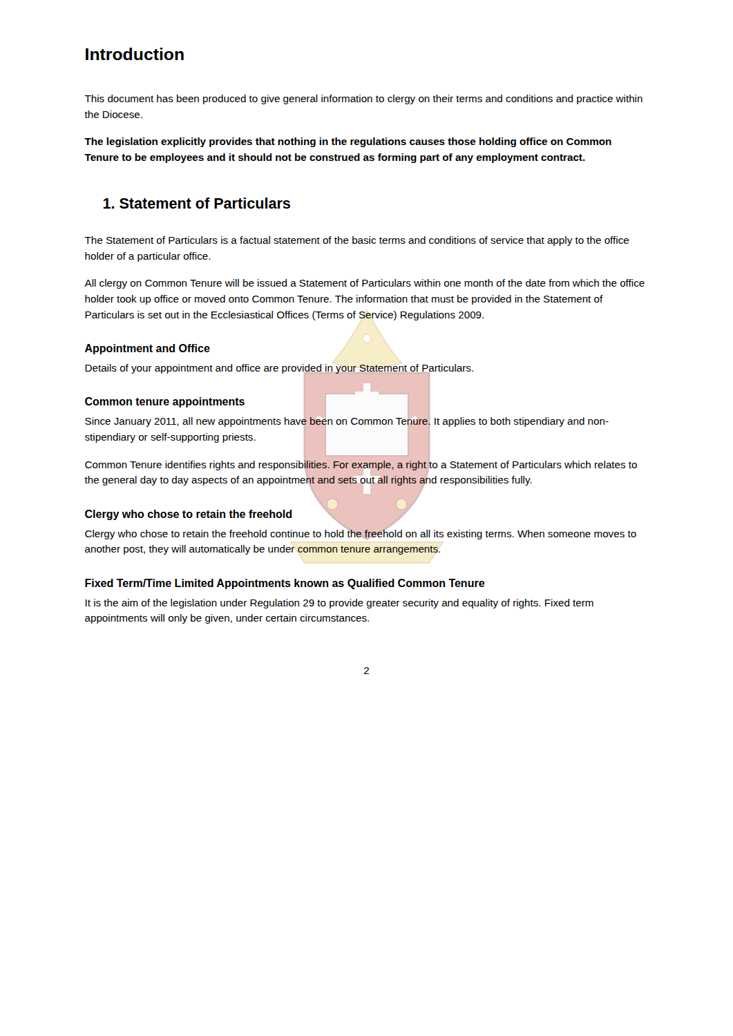Introduction
This document has been produced to give general information to clergy on their terms and conditions and practice within the Diocese.
The legislation explicitly provides that nothing in the regulations causes those holding office on Common Tenure to be employees and it should not be construed as forming part of any employment contract.
1. Statement of Particulars
The Statement of Particulars is a factual statement of the basic terms and conditions of service that apply to the office holder of a particular office.
All clergy on Common Tenure will be issued a Statement of Particulars within one month of the date from which the office holder took up office or moved onto Common Tenure. The information that must be provided in the Statement of Particulars is set out in the Ecclesiastical Offices (Terms of Service) Regulations 2009.
Appointment and Office
Details of your appointment and office are provided in your Statement of Particulars.
Common tenure appointments
Since January 2011, all new appointments have been on Common Tenure. It applies to both stipendiary and non-stipendiary or self-supporting priests.
Common Tenure identifies rights and responsibilities. For example, a right to a Statement of Particulars which relates to the general day to day aspects of an appointment and sets out all rights and responsibilities fully.
Clergy who chose to retain the freehold
Clergy who chose to retain the freehold continue to hold the freehold on all its existing terms. When someone moves to another post, they will automatically be under common tenure arrangements.
Fixed Term/Time Limited Appointments known as Qualified Common Tenure
It is the aim of the legislation under Regulation 29 to provide greater security and equality of rights. Fixed term appointments will only be given, under certain circumstances.
2